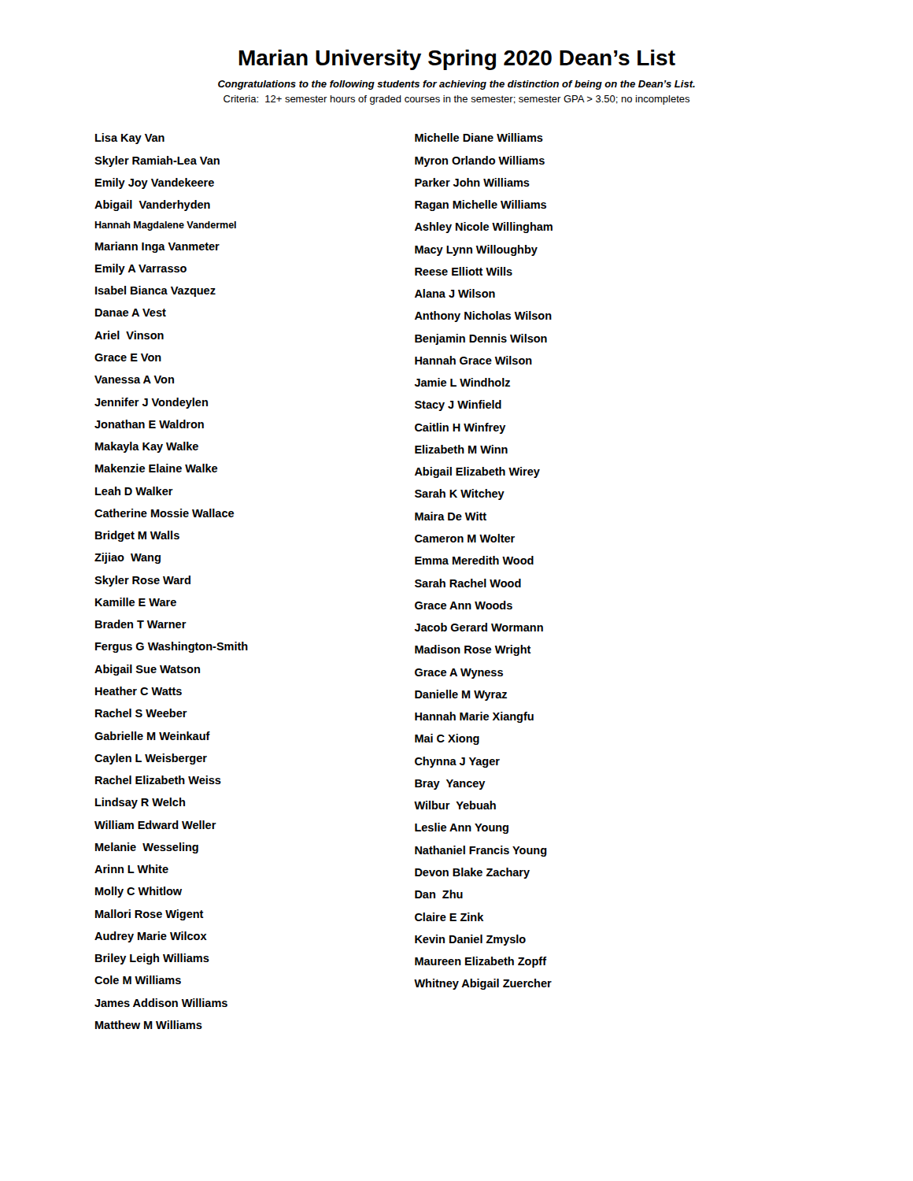Marian University Spring 2020 Dean’s List
Congratulations to the following students for achieving the distinction of being on the Dean’s List.
Criteria: 12+ semester hours of graded courses in the semester; semester GPA > 3.50; no incompletes
Lisa Kay Van
Skyler Ramiah-Lea Van
Emily Joy Vandekeere
Abigail Vanderhyden
Hannah Magdalene Vandermel
Mariann Inga Vanmeter
Emily A Varrasso
Isabel Bianca Vazquez
Danae A Vest
Ariel Vinson
Grace E Von
Vanessa A Von
Jennifer J Vondeylen
Jonathan E Waldron
Makayla Kay Walke
Makenzie Elaine Walke
Leah D Walker
Catherine Mossie Wallace
Bridget M Walls
Zijiao Wang
Skyler Rose Ward
Kamille E Ware
Braden T Warner
Fergus G Washington-Smith
Abigail Sue Watson
Heather C Watts
Rachel S Weeber
Gabrielle M Weinkauf
Caylen L Weisberger
Rachel Elizabeth Weiss
Lindsay R Welch
William Edward Weller
Melanie Wesseling
Arinn L White
Molly C Whitlow
Mallori Rose Wigent
Audrey Marie Wilcox
Briley Leigh Williams
Cole M Williams
James Addison Williams
Matthew M Williams
Michelle Diane Williams
Myron Orlando Williams
Parker John Williams
Ragan Michelle Williams
Ashley Nicole Willingham
Macy Lynn Willoughby
Reese Elliott Wills
Alana J Wilson
Anthony Nicholas Wilson
Benjamin Dennis Wilson
Hannah Grace Wilson
Jamie L Windholz
Stacy J Winfield
Caitlin H Winfrey
Elizabeth M Winn
Abigail Elizabeth Wirey
Sarah K Witchey
Maira De Witt
Cameron M Wolter
Emma Meredith Wood
Sarah Rachel Wood
Grace Ann Woods
Jacob Gerard Wormann
Madison Rose Wright
Grace A Wyness
Danielle M Wyraz
Hannah Marie Xiangfu
Mai C Xiong
Chynna J Yager
Bray Yancey
Wilbur Yebuah
Leslie Ann Young
Nathaniel Francis Young
Devon Blake Zachary
Dan Zhu
Claire E Zink
Kevin Daniel Zmyslo
Maureen Elizabeth Zopff
Whitney Abigail Zuercher